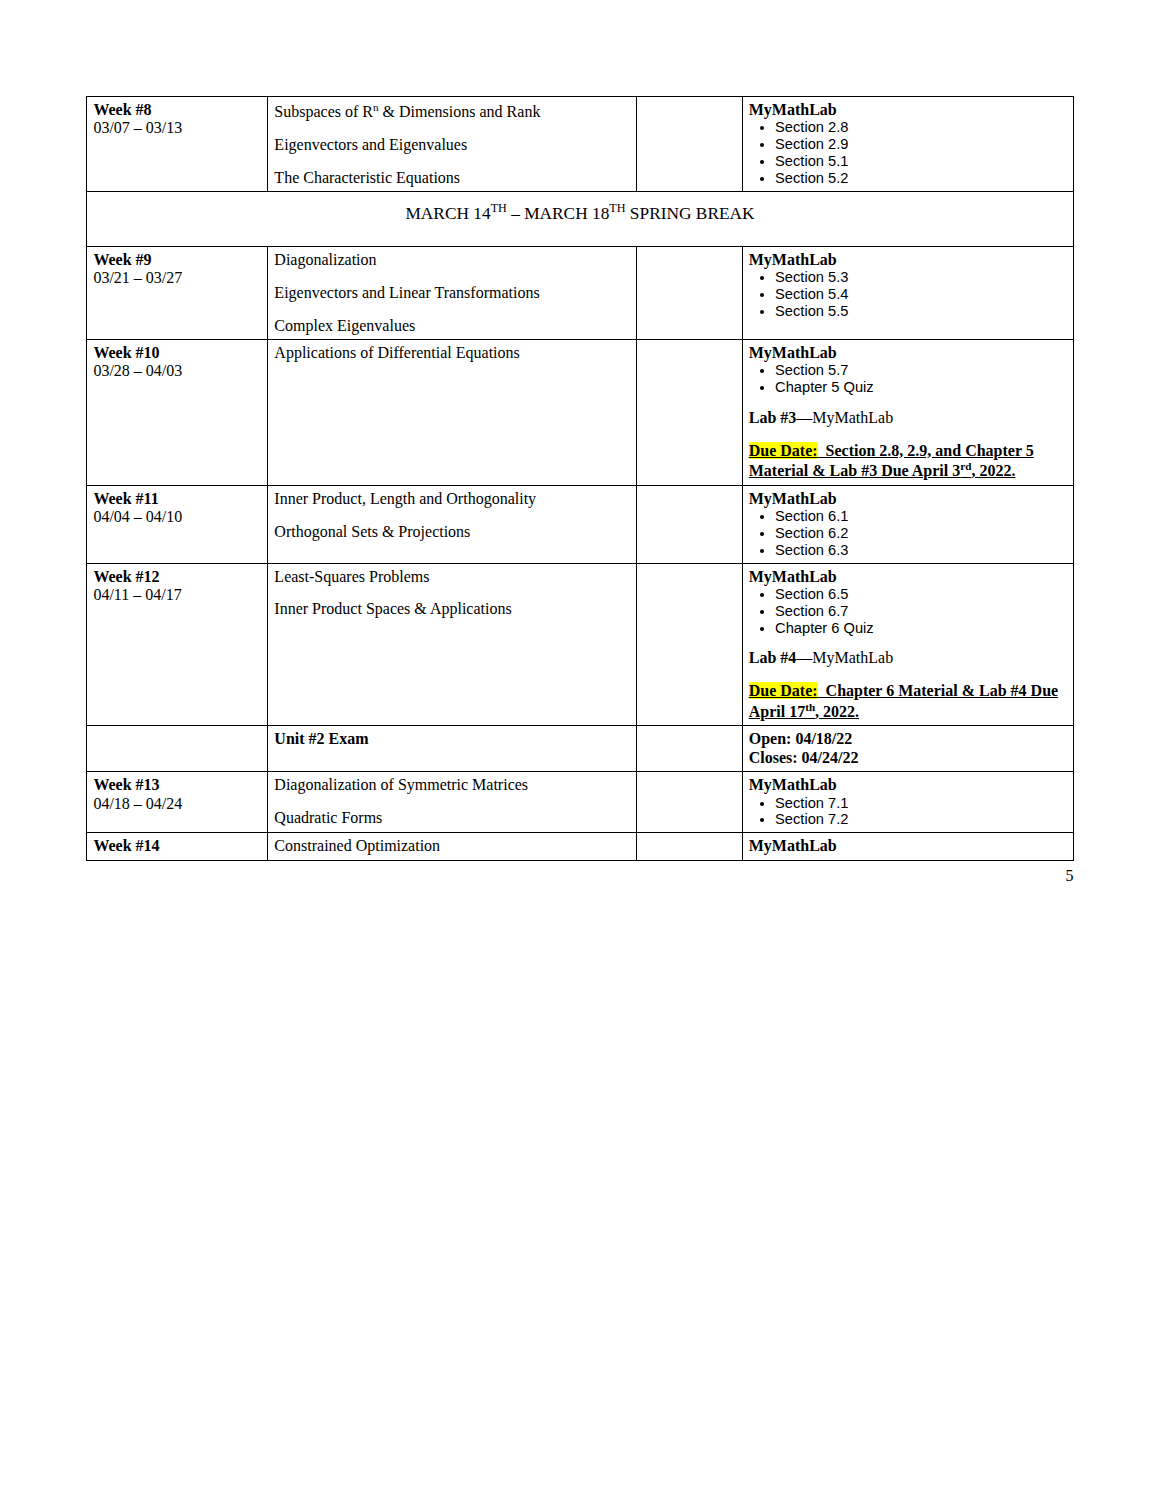| Week #8 03/07 – 03/13 | Subspaces of R n & Dimensions and Rank Eigenvectors and Eigenvalues The Characteristic Equations | | MyMathLab Section 2.8 Section 2.9 Section 5.1 Section 5.2 |
| MARCH 14 TH – MARCH 18 TH SPRING BREAK |
| Week #9 03/21 – 03/27 | Diagonalization Eigenvectors and Linear Transformations Complex Eigenvalues | | MyMathLab Section 5.3 Section 5.4 Section 5.5 |
| Week #10 03/28 – 04/03 | Applications of Differential Equations | | MyMathLab Section 5.7 Chapter 5 Quiz Lab #3 —MyMathLab Due Date: Section 2.8, 2.9, and Chapter 5 Material & Lab #3 Due April 3 rd , 2022. |
| Week #11 04/04 – 04/10 | Inner Product, Length and Orthogonality Orthogonal Sets & Projections | | MyMathLab Section 6.1 Section 6.2 Section 6.3 |
| Week #12 04/11 – 04/17 | Least-Squares Problems Inner Product Spaces & Applications | | MyMathLab Section 6.5 Section 6.7 Chapter 6 Quiz Lab #4 —MyMathLab Due Date: Chapter 6 Material & Lab #4 Due April 17 th , 2022. |
| | Unit #2 Exam | | Open: 04/18/22 Closes: 04/24/22 |
| Week #13 04/18 – 04/24 | Diagonalization of Symmetric Matrices Quadratic Forms | | MyMathLab Section 7.1 Section 7.2 |
| Week #14 | Constrained Optimization | | MyMathLab |
5